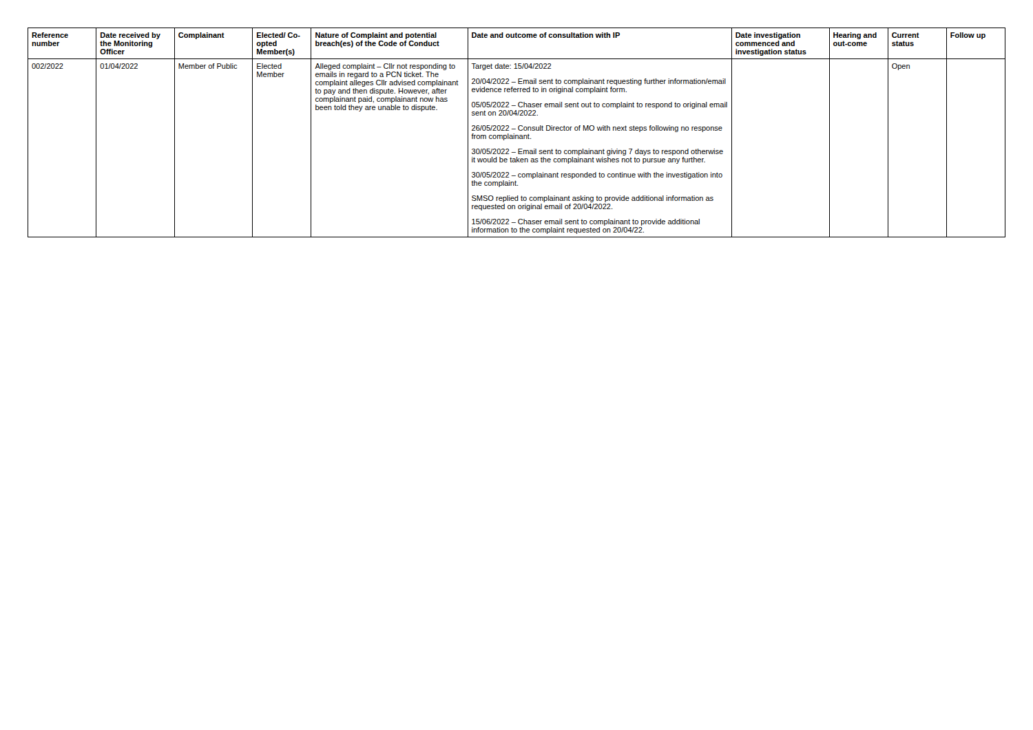| Reference number | Date received by the Monitoring Officer | Complainant | Elected/ Co-opted Member(s) | Nature of Complaint and potential breach(es) of the Code of Conduct | Date and outcome of consultation with IP | Date investigation commenced and investigation status | Hearing and out-come | Current status | Follow up |
| --- | --- | --- | --- | --- | --- | --- | --- | --- | --- |
| 002/2022 | 01/04/2022 | Member of Public | Elected Member | Alleged complaint – Cllr not responding to emails in regard to a PCN ticket. The complaint alleges Cllr advised complainant to pay and then dispute. However, after complainant paid, complainant now has been told they are unable to dispute. | Target date: 15/04/2022 20/04/2022 – Email sent to complainant requesting further information/email evidence referred to in original complaint form. 05/05/2022 – Chaser email sent out to complaint to respond to original email sent on 20/04/2022. 26/05/2022 – Consult Director of MO with next steps following no response from complainant. 30/05/2022 – Email sent to complainant giving 7 days to respond otherwise it would be taken as the complainant wishes not to pursue any further. 30/05/2022 – complainant responded to continue with the investigation into the complaint. SMSO replied to complainant asking to provide additional information as requested on original email of 20/04/2022. 15/06/2022 – Chaser email sent to complainant to provide additional information to the complaint requested on 20/04/22. | | | Open | |